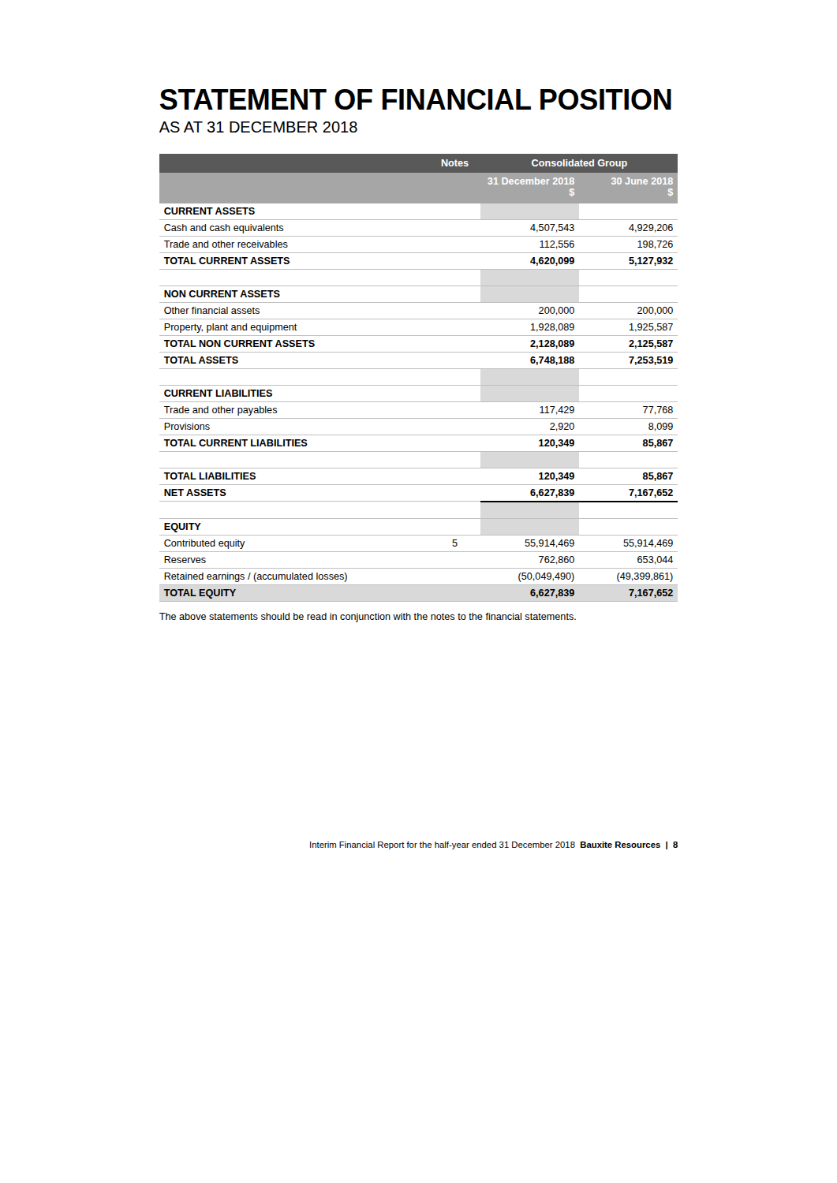STATEMENT OF FINANCIAL POSITION
AS AT 31 DECEMBER 2018
| | Notes | Consolidated Group |
| --- | --- | --- |
| | | 31 December 2018 $ | 30 June 2018 $ |
| CURRENT ASSETS | | | |
| Cash and cash equivalents | | 4,507,543 | 4,929,206 |
| Trade and other receivables | | 112,556 | 198,726 |
| TOTAL CURRENT ASSETS | | 4,620,099 | 5,127,932 |
| NON CURRENT ASSETS | | | |
| Other financial assets | | 200,000 | 200,000 |
| Property, plant and equipment | | 1,928,089 | 1,925,587 |
| TOTAL NON CURRENT ASSETS | | 2,128,089 | 2,125,587 |
| TOTAL ASSETS | | 6,748,188 | 7,253,519 |
| CURRENT LIABILITIES | | | |
| Trade and other payables | | 117,429 | 77,768 |
| Provisions | | 2,920 | 8,099 |
| TOTAL CURRENT LIABILITIES | | 120,349 | 85,867 |
| TOTAL LIABILITIES | | 120,349 | 85,867 |
| NET ASSETS | | 6,627,839 | 7,167,652 |
| EQUITY | | | |
| Contributed equity | 5 | 55,914,469 | 55,914,469 |
| Reserves | | 762,860 | 653,044 |
| Retained earnings / (accumulated losses) | | (50,049,490) | (49,399,861) |
| TOTAL EQUITY | | 6,627,839 | 7,167,652 |
The above statements should be read in conjunction with the notes to the financial statements.
Interim Financial Report for the half-year ended 31 December 2018 Bauxite Resources | 8